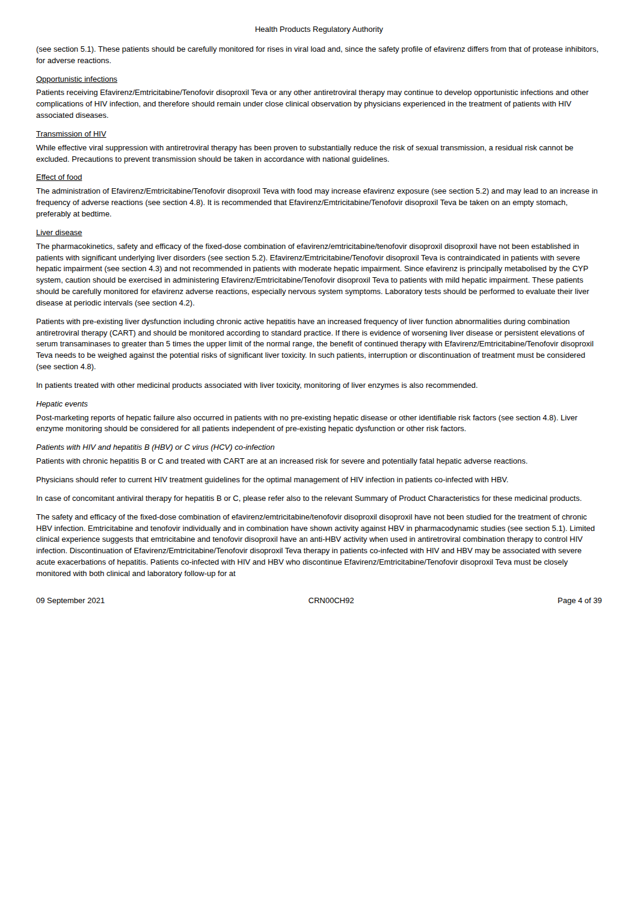Health Products Regulatory Authority
(see section 5.1). These patients should be carefully monitored for rises in viral load and, since the safety profile of efavirenz differs from that of protease inhibitors, for adverse reactions.
Opportunistic infections
Patients receiving Efavirenz/Emtricitabine/Tenofovir disoproxil Teva or any other antiretroviral therapy may continue to develop opportunistic infections and other complications of HIV infection, and therefore should remain under close clinical observation by physicians experienced in the treatment of patients with HIV associated diseases.
Transmission of HIV
While effective viral suppression with antiretroviral therapy has been proven to substantially reduce the risk of sexual transmission, a residual risk cannot be excluded. Precautions to prevent transmission should be taken in accordance with national guidelines.
Effect of food
The administration of Efavirenz/Emtricitabine/Tenofovir disoproxil Teva with food may increase efavirenz exposure (see section 5.2) and may lead to an increase in frequency of adverse reactions (see section 4.8). It is recommended that Efavirenz/Emtricitabine/Tenofovir disoproxil Teva be taken on an empty stomach, preferably at bedtime.
Liver disease
The pharmacokinetics, safety and efficacy of the fixed-dose combination of efavirenz/emtricitabine/tenofovir disoproxil disoproxil have not been established in patients with significant underlying liver disorders (see section 5.2). Efavirenz/Emtricitabine/Tenofovir disoproxil Teva is contraindicated in patients with severe hepatic impairment (see section 4.3) and not recommended in patients with moderate hepatic impairment. Since efavirenz is principally metabolised by the CYP system, caution should be exercised in administering Efavirenz/Emtricitabine/Tenofovir disoproxil Teva to patients with mild hepatic impairment. These patients should be carefully monitored for efavirenz adverse reactions, especially nervous system symptoms. Laboratory tests should be performed to evaluate their liver disease at periodic intervals (see section 4.2).
Patients with pre-existing liver dysfunction including chronic active hepatitis have an increased frequency of liver function abnormalities during combination antiretroviral therapy (CART) and should be monitored according to standard practice. If there is evidence of worsening liver disease or persistent elevations of serum transaminases to greater than 5 times the upper limit of the normal range, the benefit of continued therapy with Efavirenz/Emtricitabine/Tenofovir disoproxil Teva needs to be weighed against the potential risks of significant liver toxicity. In such patients, interruption or discontinuation of treatment must be considered (see section 4.8).
In patients treated with other medicinal products associated with liver toxicity, monitoring of liver enzymes is also recommended.
Hepatic events
Post-marketing reports of hepatic failure also occurred in patients with no pre-existing hepatic disease or other identifiable risk factors (see section 4.8). Liver enzyme monitoring should be considered for all patients independent of pre-existing hepatic dysfunction or other risk factors.
Patients with HIV and hepatitis B (HBV) or C virus (HCV) co-infection
Patients with chronic hepatitis B or C and treated with CART are at an increased risk for severe and potentially fatal hepatic adverse reactions.
Physicians should refer to current HIV treatment guidelines for the optimal management of HIV infection in patients co-infected with HBV.
In case of concomitant antiviral therapy for hepatitis B or C, please refer also to the relevant Summary of Product Characteristics for these medicinal products.
The safety and efficacy of the fixed-dose combination of efavirenz/emtricitabine/tenofovir disoproxil disoproxil have not been studied for the treatment of chronic HBV infection. Emtricitabine and tenofovir individually and in combination have shown activity against HBV in pharmacodynamic studies (see section 5.1). Limited clinical experience suggests that emtricitabine and tenofovir disoproxil have an anti-HBV activity when used in antiretroviral combination therapy to control HIV infection. Discontinuation of Efavirenz/Emtricitabine/Tenofovir disoproxil Teva therapy in patients co-infected with HIV and HBV may be associated with severe acute exacerbations of hepatitis. Patients co-infected with HIV and HBV who discontinue Efavirenz/Emtricitabine/Tenofovir disoproxil Teva must be closely monitored with both clinical and laboratory follow-up for at
09 September 2021 CRN00CH92 Page 4 of 39